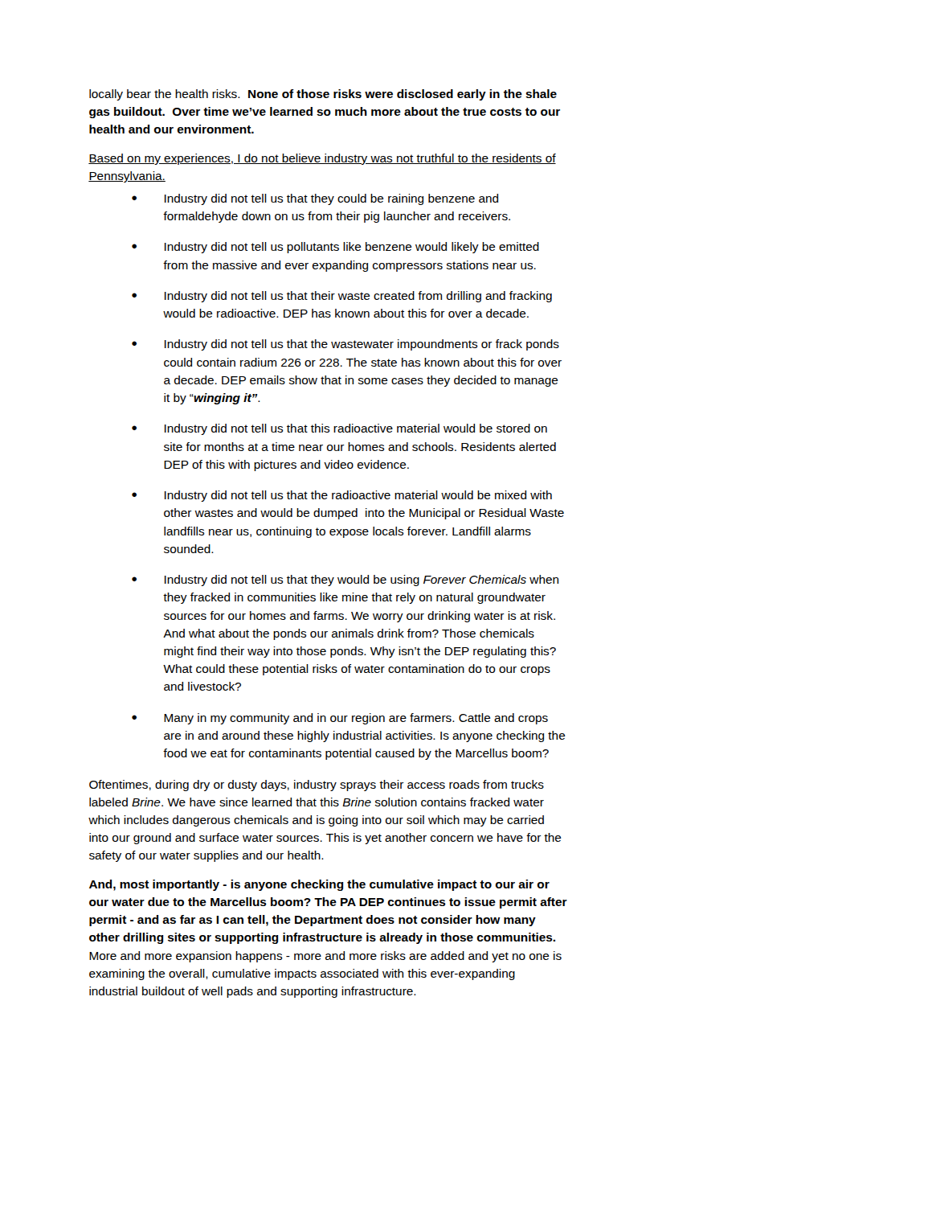locally bear the health risks. None of those risks were disclosed early in the shale gas buildout. Over time we’ve learned so much more about the true costs to our health and our environment.
Based on my experiences, I do not believe industry was not truthful to the residents of Pennsylvania.
Industry did not tell us that they could be raining benzene and formaldehyde down on us from their pig launcher and receivers.
Industry did not tell us pollutants like benzene would likely be emitted from the massive and ever expanding compressors stations near us.
Industry did not tell us that their waste created from drilling and fracking would be radioactive. DEP has known about this for over a decade.
Industry did not tell us that the wastewater impoundments or frack ponds could contain radium 226 or 228. The state has known about this for over a decade. DEP emails show that in some cases they decided to manage it by “winging it”.
Industry did not tell us that this radioactive material would be stored on site for months at a time near our homes and schools. Residents alerted DEP of this with pictures and video evidence.
Industry did not tell us that the radioactive material would be mixed with other wastes and would be dumped into the Municipal or Residual Waste landfills near us, continuing to expose locals forever. Landfill alarms sounded.
Industry did not tell us that they would be using Forever Chemicals when they fracked in communities like mine that rely on natural groundwater sources for our homes and farms. We worry our drinking water is at risk. And what about the ponds our animals drink from? Those chemicals might find their way into those ponds. Why isn’t the DEP regulating this? What could these potential risks of water contamination do to our crops and livestock?
Many in my community and in our region are farmers. Cattle and crops are in and around these highly industrial activities. Is anyone checking the food we eat for contaminants potential caused by the Marcellus boom?
Oftentimes, during dry or dusty days, industry sprays their access roads from trucks labeled Brine. We have since learned that this Brine solution contains fracked water which includes dangerous chemicals and is going into our soil which may be carried into our ground and surface water sources. This is yet another concern we have for the safety of our water supplies and our health.
And, most importantly - is anyone checking the cumulative impact to our air or our water due to the Marcellus boom? The PA DEP continues to issue permit after permit - and as far as I can tell, the Department does not consider how many other drilling sites or supporting infrastructure is already in those communities. More and more expansion happens - more and more risks are added and yet no one is examining the overall, cumulative impacts associated with this ever-expanding industrial buildout of well pads and supporting infrastructure.